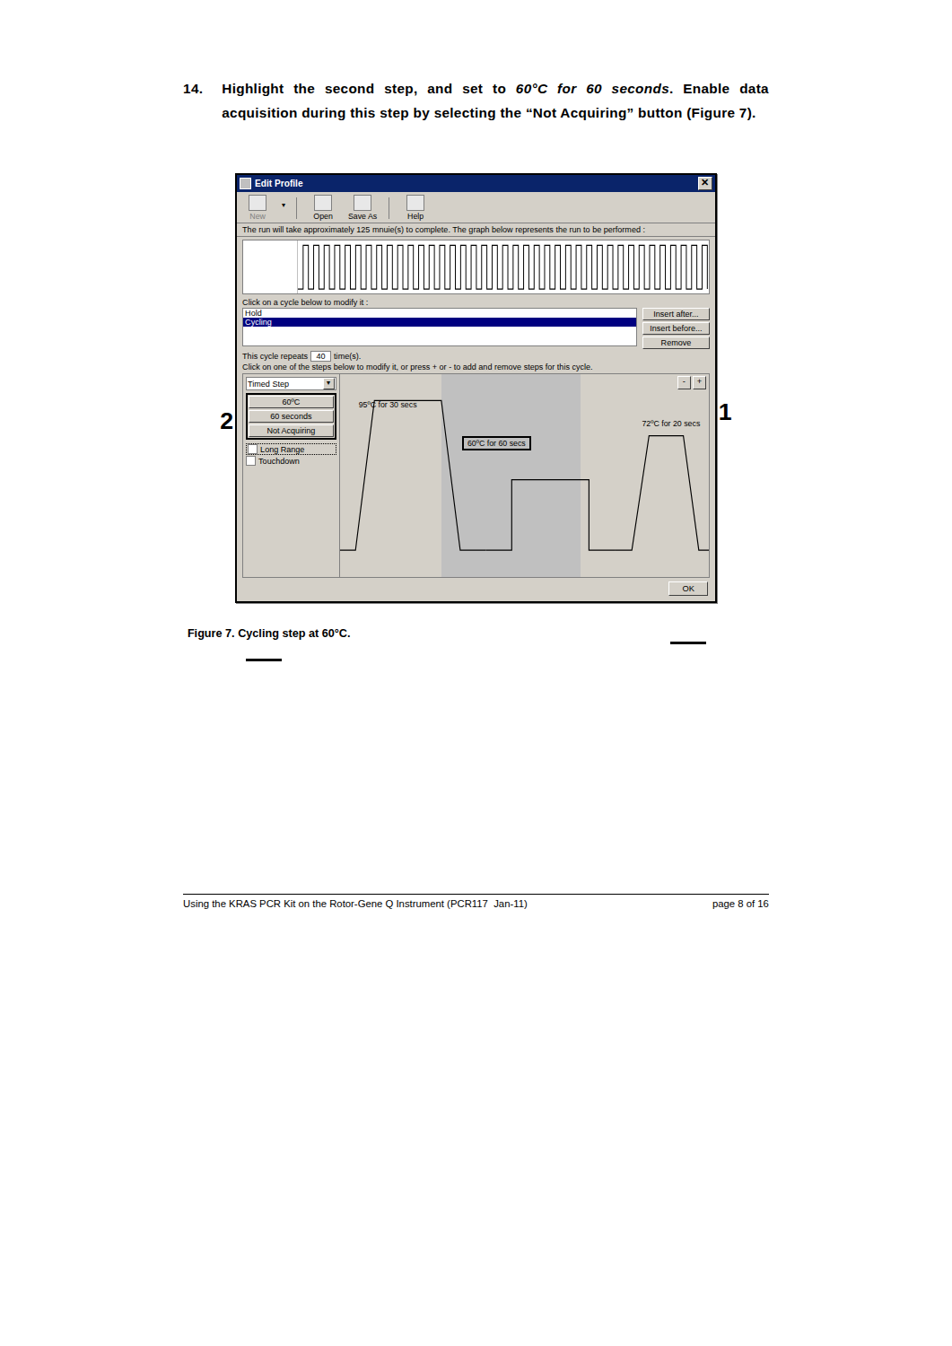14.
Highlight the second step, and set to 60°C for 60 seconds. Enable data acquisition during this step by selecting the “Not Acquiring” button (Figure 7).
2
Edit Profile
✕
New
▾
Open
Save As
Help
The run will take approximately 125 mnuie(s) to complete. The graph below represents the run to be performed :
Click on a cycle below to modify it :
Hold
Cycling
Insert after...
Insert before...
Remove
This cycle repeats 40 time(s).
Click on one of the steps below to modify it, or press + or - to add and remove steps for this cycle.
Timed Step ▾
60ºC
60 seconds
Not Acquiring
Long Range
Touchdown
-
+
95ºC for 30 secs
60ºC for 60 secs
72ºC for 20 secs
OK
1
Figure 7. Cycling step at 60°C.
Using the KRAS PCR Kit on the Rotor-Gene Q Instrument (PCR117 Jan-11)
page 8 of 16